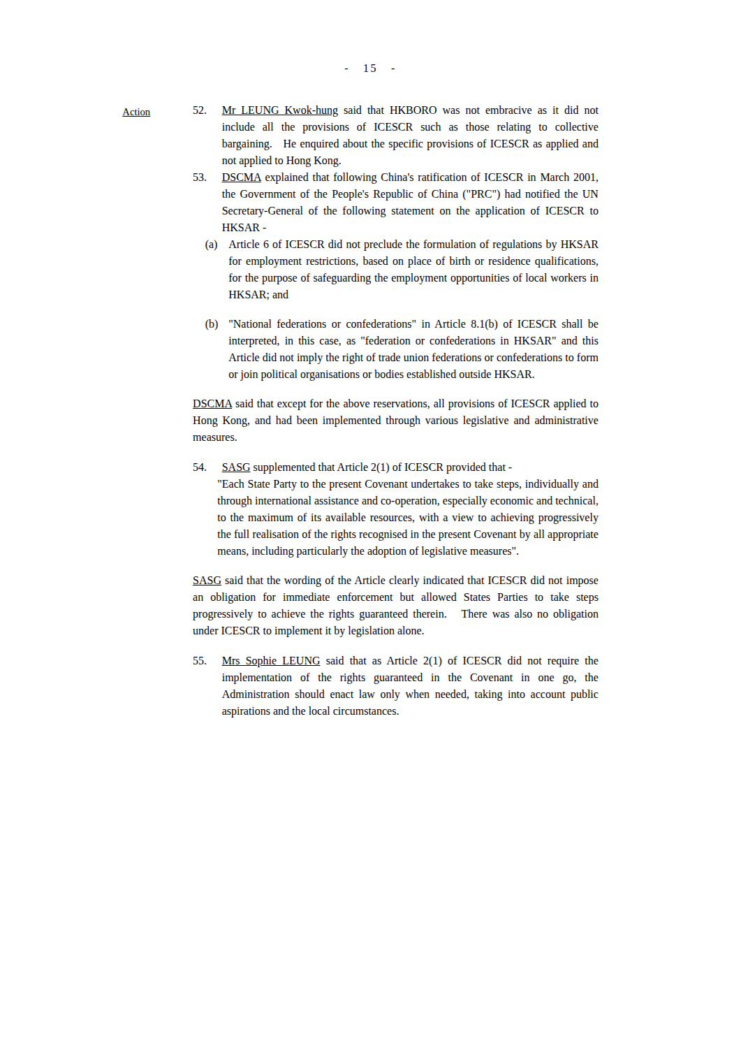- 15 -
Action
52.
Mr LEUNG Kwok-hung said that HKBORO was not embracive as it did not include all the provisions of ICESCR such as those relating to collective bargaining. He enquired about the specific provisions of ICESCR as applied and not applied to Hong Kong.
53.
DSCMA explained that following China's ratification of ICESCR in March 2001, the Government of the People's Republic of China ("PRC") had notified the UN Secretary-General of the following statement on the application of ICESCR to HKSAR -
(a)
Article 6 of ICESCR did not preclude the formulation of regulations by HKSAR for employment restrictions, based on place of birth or residence qualifications, for the purpose of safeguarding the employment opportunities of local workers in HKSAR; and
(b)
"National federations or confederations" in Article 8.1(b) of ICESCR shall be interpreted, in this case, as "federation or confederations in HKSAR" and this Article did not imply the right of trade union federations or confederations to form or join political organisations or bodies established outside HKSAR.
DSCMA said that except for the above reservations, all provisions of ICESCR applied to Hong Kong, and had been implemented through various legislative and administrative measures.
54.
SASG supplemented that Article 2(1) of ICESCR provided that -
"Each State Party to the present Covenant undertakes to take steps, individually and through international assistance and co-operation, especially economic and technical, to the maximum of its available resources, with a view to achieving progressively the full realisation of the rights recognised in the present Covenant by all appropriate means, including particularly the adoption of legislative measures".
SASG said that the wording of the Article clearly indicated that ICESCR did not impose an obligation for immediate enforcement but allowed States Parties to take steps progressively to achieve the rights guaranteed therein. There was also no obligation under ICESCR to implement it by legislation alone.
55.
Mrs Sophie LEUNG said that as Article 2(1) of ICESCR did not require the implementation of the rights guaranteed in the Covenant in one go, the Administration should enact law only when needed, taking into account public aspirations and the local circumstances.